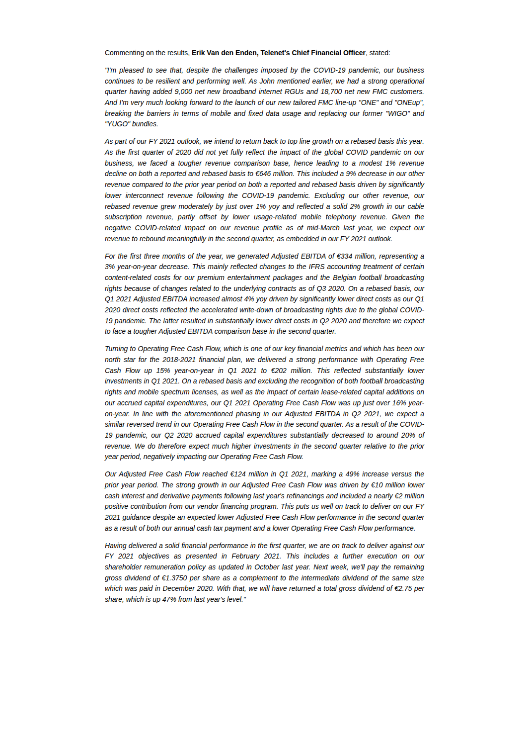Commenting on the results, Erik Van den Enden, Telenet's Chief Financial Officer, stated:
"I'm pleased to see that, despite the challenges imposed by the COVID-19 pandemic, our business continues to be resilient and performing well. As John mentioned earlier, we had a strong operational quarter having added 9,000 net new broadband internet RGUs and 18,700 net new FMC customers. And I'm very much looking forward to the launch of our new tailored FMC line-up "ONE" and "ONEup", breaking the barriers in terms of mobile and fixed data usage and replacing our former "WIGO" and "YUGO" bundles.
As part of our FY 2021 outlook, we intend to return back to top line growth on a rebased basis this year. As the first quarter of 2020 did not yet fully reflect the impact of the global COVID pandemic on our business, we faced a tougher revenue comparison base, hence leading to a modest 1% revenue decline on both a reported and rebased basis to €646 million. This included a 9% decrease in our other revenue compared to the prior year period on both a reported and rebased basis driven by significantly lower interconnect revenue following the COVID-19 pandemic. Excluding our other revenue, our rebased revenue grew moderately by just over 1% yoy and reflected a solid 2% growth in our cable subscription revenue, partly offset by lower usage-related mobile telephony revenue. Given the negative COVID-related impact on our revenue profile as of mid-March last year, we expect our revenue to rebound meaningfully in the second quarter, as embedded in our FY 2021 outlook.
For the first three months of the year, we generated Adjusted EBITDA of €334 million, representing a 3% year-on-year decrease. This mainly reflected changes to the IFRS accounting treatment of certain content-related costs for our premium entertainment packages and the Belgian football broadcasting rights because of changes related to the underlying contracts as of Q3 2020. On a rebased basis, our Q1 2021 Adjusted EBITDA increased almost 4% yoy driven by significantly lower direct costs as our Q1 2020 direct costs reflected the accelerated write-down of broadcasting rights due to the global COVID-19 pandemic. The latter resulted in substantially lower direct costs in Q2 2020 and therefore we expect to face a tougher Adjusted EBITDA comparison base in the second quarter.
Turning to Operating Free Cash Flow, which is one of our key financial metrics and which has been our north star for the 2018-2021 financial plan, we delivered a strong performance with Operating Free Cash Flow up 15% year-on-year in Q1 2021 to €202 million. This reflected substantially lower investments in Q1 2021. On a rebased basis and excluding the recognition of both football broadcasting rights and mobile spectrum licenses, as well as the impact of certain lease-related capital additions on our accrued capital expenditures, our Q1 2021 Operating Free Cash Flow was up just over 16% year-on-year. In line with the aforementioned phasing in our Adjusted EBITDA in Q2 2021, we expect a similar reversed trend in our Operating Free Cash Flow in the second quarter. As a result of the COVID-19 pandemic, our Q2 2020 accrued capital expenditures substantially decreased to around 20% of revenue. We do therefore expect much higher investments in the second quarter relative to the prior year period, negatively impacting our Operating Free Cash Flow.
Our Adjusted Free Cash Flow reached €124 million in Q1 2021, marking a 49% increase versus the prior year period. The strong growth in our Adjusted Free Cash Flow was driven by €10 million lower cash interest and derivative payments following last year's refinancings and included a nearly €2 million positive contribution from our vendor financing program. This puts us well on track to deliver on our FY 2021 guidance despite an expected lower Adjusted Free Cash Flow performance in the second quarter as a result of both our annual cash tax payment and a lower Operating Free Cash Flow performance.
Having delivered a solid financial performance in the first quarter, we are on track to deliver against our FY 2021 objectives as presented in February 2021. This includes a further execution on our shareholder remuneration policy as updated in October last year. Next week, we'll pay the remaining gross dividend of €1.3750 per share as a complement to the intermediate dividend of the same size which was paid in December 2020. With that, we will have returned a total gross dividend of €2.75 per share, which is up 47% from last year's level."